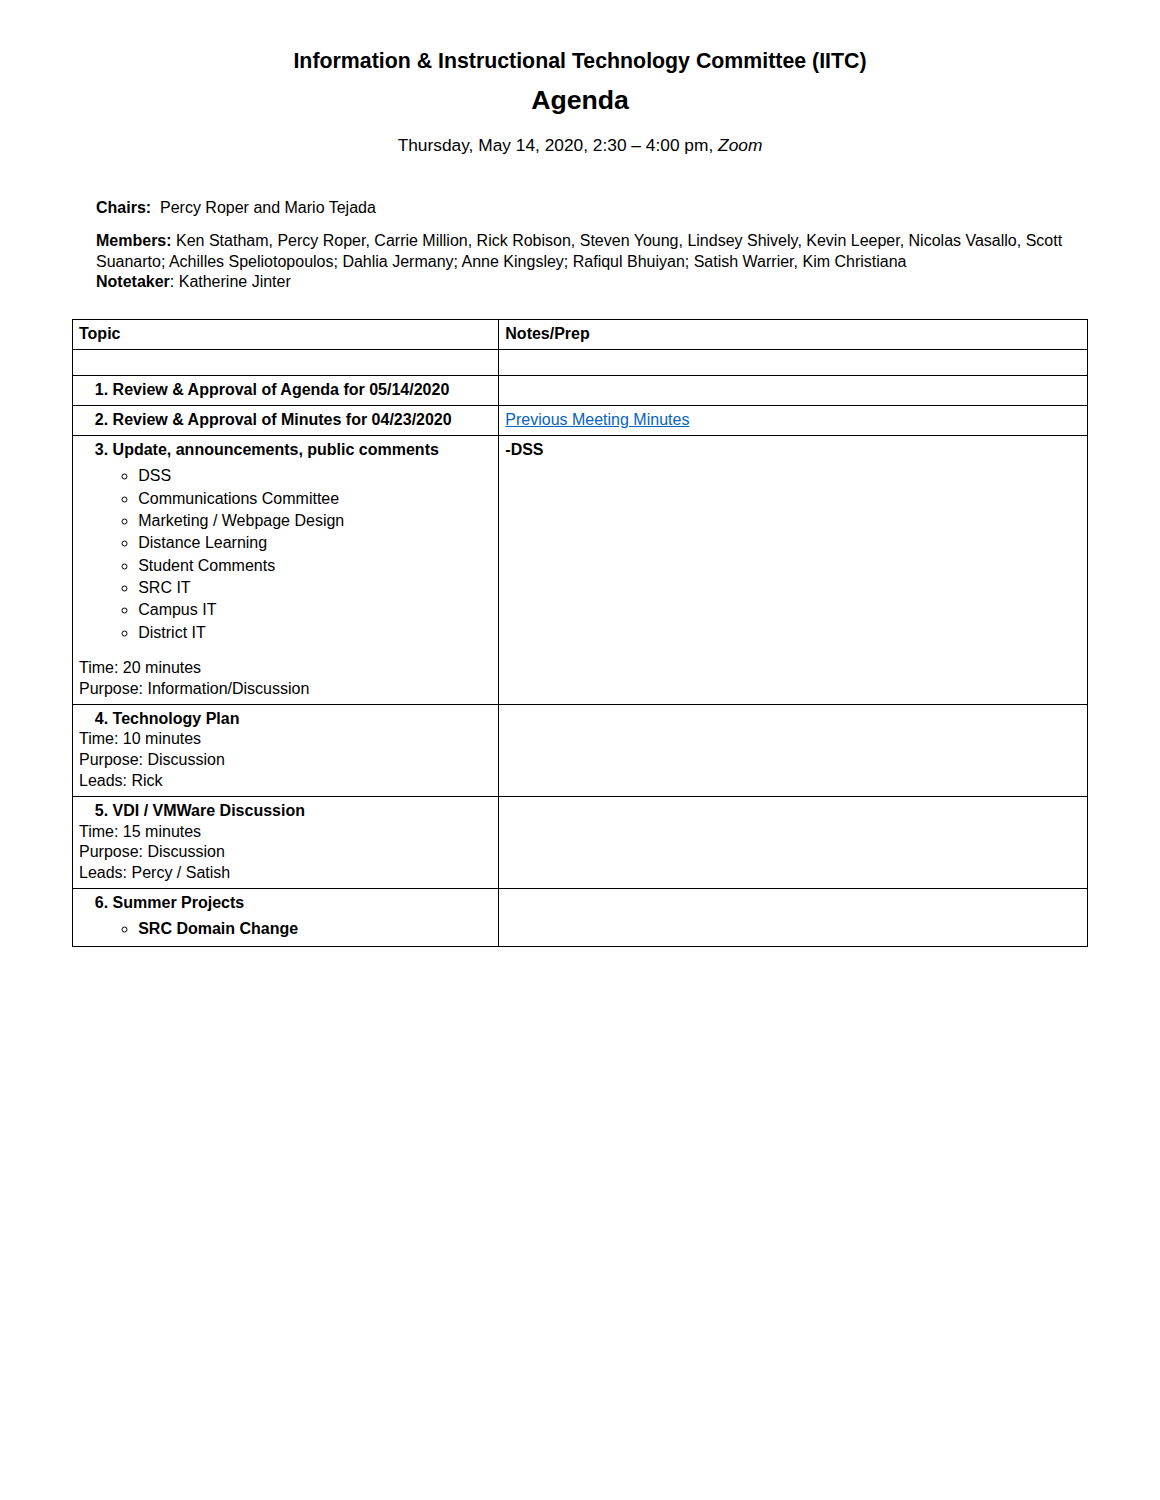Information & Instructional Technology Committee (IITC)
Agenda
Thursday, May 14, 2020, 2:30 – 4:00 pm, Zoom
Chairs: Percy Roper and Mario Tejada
Members: Ken Statham, Percy Roper, Carrie Million, Rick Robison, Steven Young, Lindsey Shively, Kevin Leeper, Nicolas Vasallo, Scott Suanarto; Achilles Speliotopoulos; Dahlia Jermany; Anne Kingsley; Rafiqul Bhuiyan; Satish Warrier, Kim Christiana
Notetaker: Katherine Jinter
| Topic | Notes/Prep |
| --- | --- |
| Review & Approval of Agenda for 05/14/2020 | |
| Review & Approval of Minutes for 04/23/2020 | Previous Meeting Minutes |
| Update, announcements, public comments DSS Communications Committee Marketing / Webpage Design Distance Learning Student Comments SRC IT Campus IT District IT Time: 20 minutes Purpose: Information/Discussion | -DSS |
| Technology Plan Time: 10 minutes Purpose: Discussion Leads: Rick | |
| VDI / VMWare Discussion Time: 15 minutes Purpose: Discussion Leads: Percy / Satish | |
| Summer Projects SRC Domain Change | |